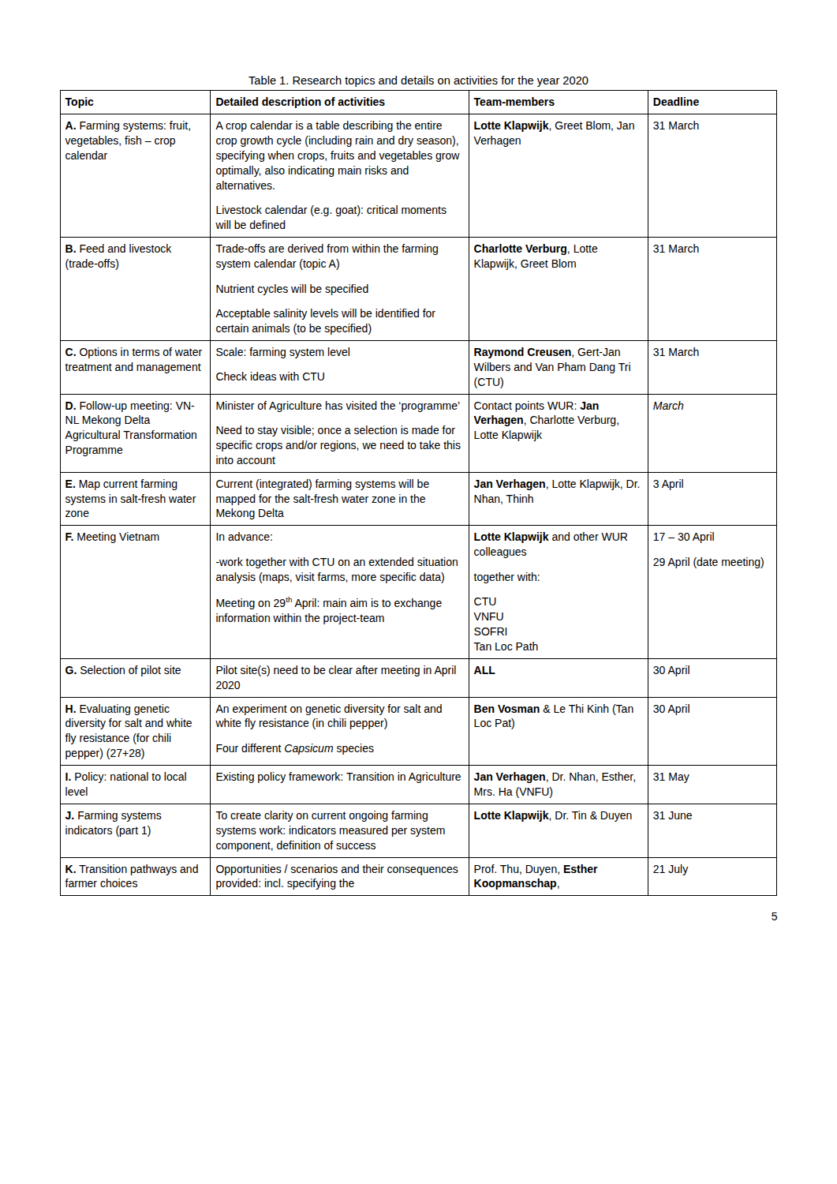Table 1. Research topics and details on activities for the year 2020
| Topic | Detailed description of activities | Team-members | Deadline |
| --- | --- | --- | --- |
| A. Farming systems: fruit, vegetables, fish – crop calendar | A crop calendar is a table describing the entire crop growth cycle (including rain and dry season), specifying when crops, fruits and vegetables grow optimally, also indicating main risks and alternatives. Livestock calendar (e.g. goat): critical moments will be defined | Lotte Klapwijk , Greet Blom, Jan Verhagen | 31 March |
| B. Feed and livestock (trade-offs) | Trade-offs are derived from within the farming system calendar (topic A) Nutrient cycles will be specified Acceptable salinity levels will be identified for certain animals (to be specified) | Charlotte Verburg , Lotte Klapwijk, Greet Blom | 31 March |
| C. Options in terms of water treatment and management | Scale: farming system level Check ideas with CTU | Raymond Creusen , Gert-Jan Wilbers and Van Pham Dang Tri (CTU) | 31 March |
| D. Follow-up meeting: VN-NL Mekong Delta Agricultural Transformation Programme | Minister of Agriculture has visited the ‘programme’ Need to stay visible; once a selection is made for specific crops and/or regions, we need to take this into account | Contact points WUR: Jan Verhagen , Charlotte Verburg, Lotte Klapwijk | March |
| E. Map current farming systems in salt-fresh water zone | Current (integrated) farming systems will be mapped for the salt-fresh water zone in the Mekong Delta | Jan Verhagen , Lotte Klapwijk, Dr. Nhan, Thinh | 3 April |
| F. Meeting Vietnam | In advance: -work together with CTU on an extended situation analysis (maps, visit farms, more specific data) Meeting on 29 th April: main aim is to exchange information within the project-team | Lotte Klapwijk and other WUR colleagues together with: CTU VNFU SOFRI Tan Loc Path | 17 – 30 April 29 April (date meeting) |
| G. Selection of pilot site | Pilot site(s) need to be clear after meeting in April 2020 | ALL | 30 April |
| H. Evaluating genetic diversity for salt and white fly resistance (for chili pepper) (27+28) | An experiment on genetic diversity for salt and white fly resistance (in chili pepper) Four different Capsicum species | Ben Vosman & Le Thi Kinh (Tan Loc Pat) | 30 April |
| I. Policy: national to local level | Existing policy framework: Transition in Agriculture | Jan Verhagen , Dr. Nhan, Esther, Mrs. Ha (VNFU) | 31 May |
| J. Farming systems indicators (part 1) | To create clarity on current ongoing farming systems work: indicators measured per system component, definition of success | Lotte Klapwijk , Dr. Tin & Duyen | 31 June |
| K. Transition pathways and farmer choices | Opportunities / scenarios and their consequences provided: incl. specifying the | Prof. Thu, Duyen, Esther Koopmanschap , | 21 July |
5